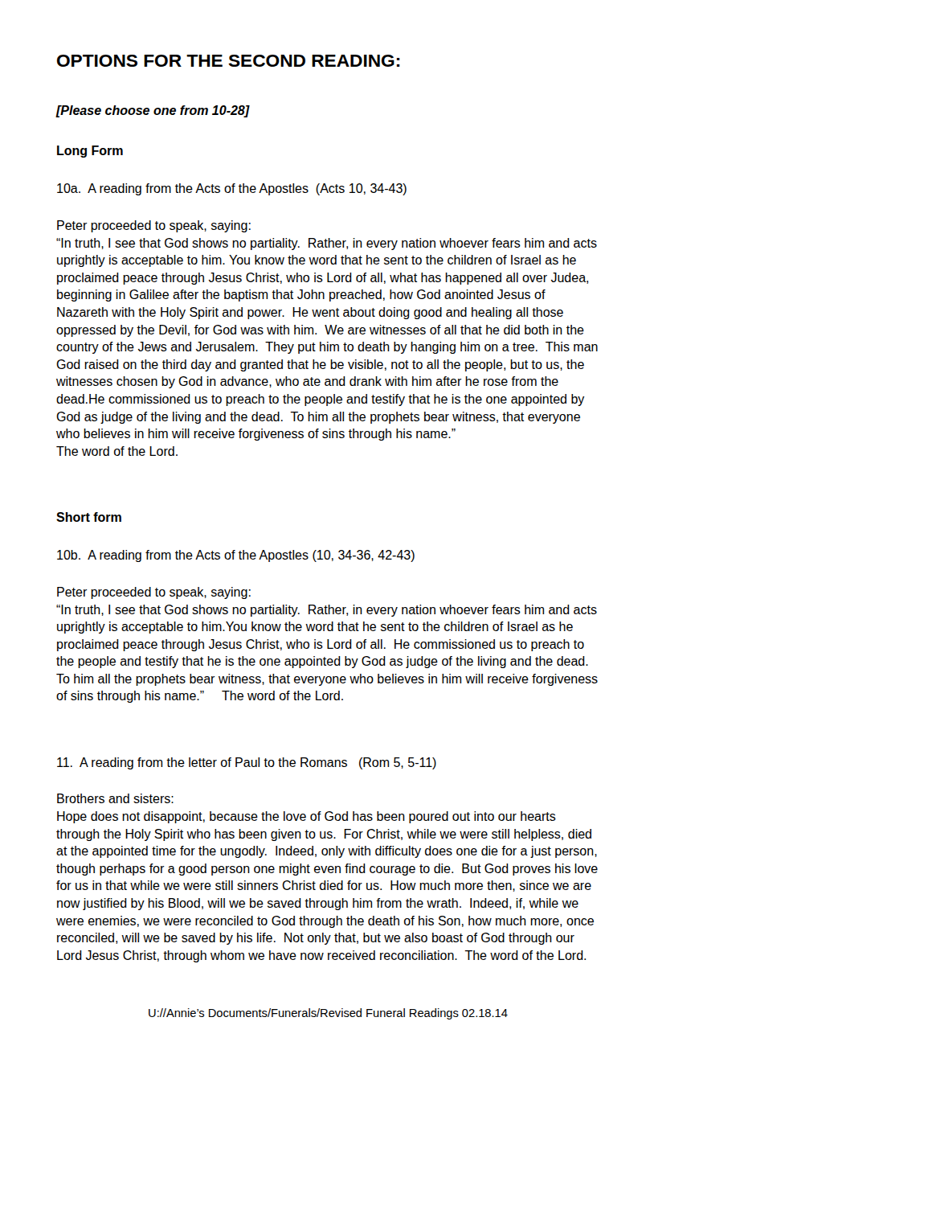OPTIONS FOR THE SECOND READING:
[Please choose one from 10-28]
Long Form
10a. A reading from the Acts of the Apostles (Acts 10, 34-43)
Peter proceeded to speak, saying:
“In truth, I see that God shows no partiality. Rather, in every nation whoever fears him and acts uprightly is acceptable to him. You know the word that he sent to the children of Israel as he proclaimed peace through Jesus Christ, who is Lord of all, what has happened all over Judea, beginning in Galilee after the baptism that John preached, how God anointed Jesus of Nazareth with the Holy Spirit and power. He went about doing good and healing all those oppressed by the Devil, for God was with him. We are witnesses of all that he did both in the country of the Jews and Jerusalem. They put him to death by hanging him on a tree. This man God raised on the third day and granted that he be visible, not to all the people, but to us, the witnesses chosen by God in advance, who ate and drank with him after he rose from the dead.He commissioned us to preach to the people and testify that he is the one appointed by God as judge of the living and the dead. To him all the prophets bear witness, that everyone who believes in him will receive forgiveness of sins through his name.”
The word of the Lord.
Short form
10b. A reading from the Acts of the Apostles (10, 34-36, 42-43)
Peter proceeded to speak, saying:
“In truth, I see that God shows no partiality. Rather, in every nation whoever fears him and acts uprightly is acceptable to him.You know the word that he sent to the children of Israel as he proclaimed peace through Jesus Christ, who is Lord of all. He commissioned us to preach to the people and testify that he is the one appointed by God as judge of the living and the dead.
To him all the prophets bear witness, that everyone who believes in him will receive forgiveness of sins through his name.” The word of the Lord.
11. A reading from the letter of Paul to the Romans (Rom 5, 5-11)
Brothers and sisters:
Hope does not disappoint, because the love of God has been poured out into our hearts through the Holy Spirit who has been given to us. For Christ, while we were still helpless, died at the appointed time for the ungodly. Indeed, only with difficulty does one die for a just person, though perhaps for a good person one might even find courage to die. But God proves his love for us in that while we were still sinners Christ died for us. How much more then, since we are now justified by his Blood, will we be saved through him from the wrath. Indeed, if, while we were enemies, we were reconciled to God through the death of his Son, how much more, once reconciled, will we be saved by his life. Not only that, but we also boast of God through our Lord Jesus Christ, through whom we have now received reconciliation. The word of the Lord.
U://Annie’s Documents/Funerals/Revised Funeral Readings 02.18.14